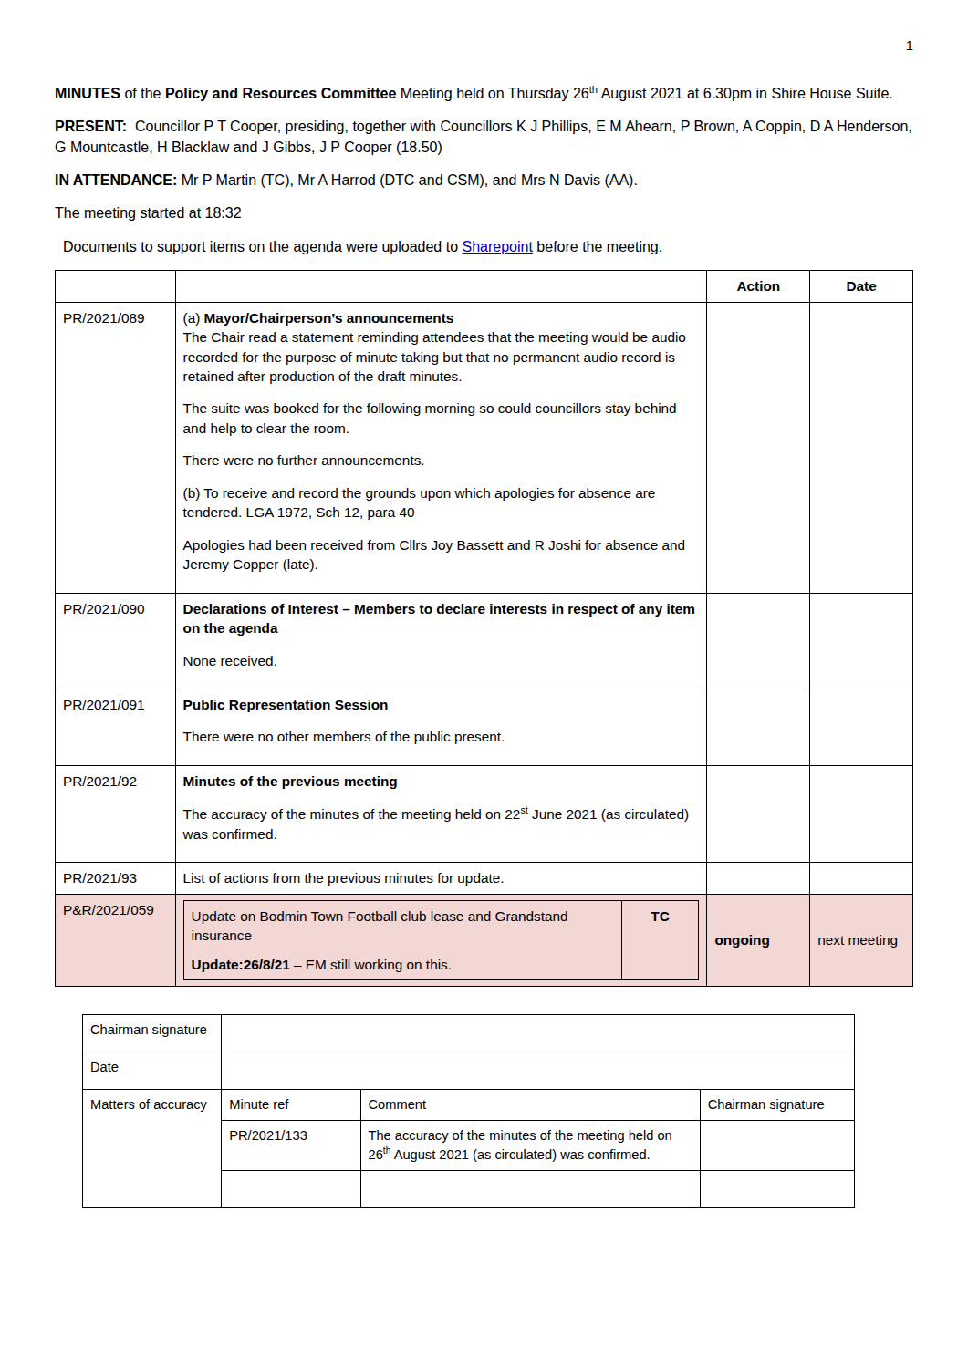1
MINUTES of the Policy and Resources Committee Meeting held on Thursday 26th August 2021 at 6.30pm in Shire House Suite.
PRESENT: Councillor P T Cooper, presiding, together with Councillors K J Phillips, E M Ahearn, P Brown, A Coppin, D A Henderson, G Mountcastle, H Blacklaw and J Gibbs, J P Cooper (18.50)
IN ATTENDANCE: Mr P Martin (TC), Mr A Harrod (DTC and CSM), and Mrs N Davis (AA).
The meeting started at 18:32
Documents to support items on the agenda were uploaded to Sharepoint before the meeting.
| | | Action | Date |
| PR/2021/089 | (a) Mayor/Chairperson’s announcements The Chair read a statement reminding attendees that the meeting would be audio recorded for the purpose of minute taking but that no permanent audio record is retained after production of the draft minutes. The suite was booked for the following morning so could councillors stay behind and help to clear the room. There were no further announcements. (b) To receive and record the grounds upon which apologies for absence are tendered. LGA 1972, Sch 12, para 40 Apologies had been received from Cllrs Joy Bassett and R Joshi for absence and Jeremy Copper (late). | | |
| PR/2021/090 | Declarations of Interest – Members to declare interests in respect of any item on the agenda None received. | | |
| PR/2021/091 | Public Representation Session There were no other members of the public present. | | |
| PR/2021/92 | Minutes of the previous meeting The accuracy of the minutes of the meeting held on 22 st June 2021 (as circulated) was confirmed. | | |
| PR/2021/93 | List of actions from the previous minutes for update. | | |
| P&R/2021/059 | / Update on Bodmin Town Football club lease and Grandstand insurance Update:26/8/21 – EM still working on this. / TC / | ongoing | next meeting |
| Chairman signature | |
| Date | |
| Matters of accuracy | Minute ref | Comment | Chairman signature |
| PR/2021/133 | The accuracy of the minutes of the meeting held on 26 th August 2021 (as circulated) was confirmed. | |